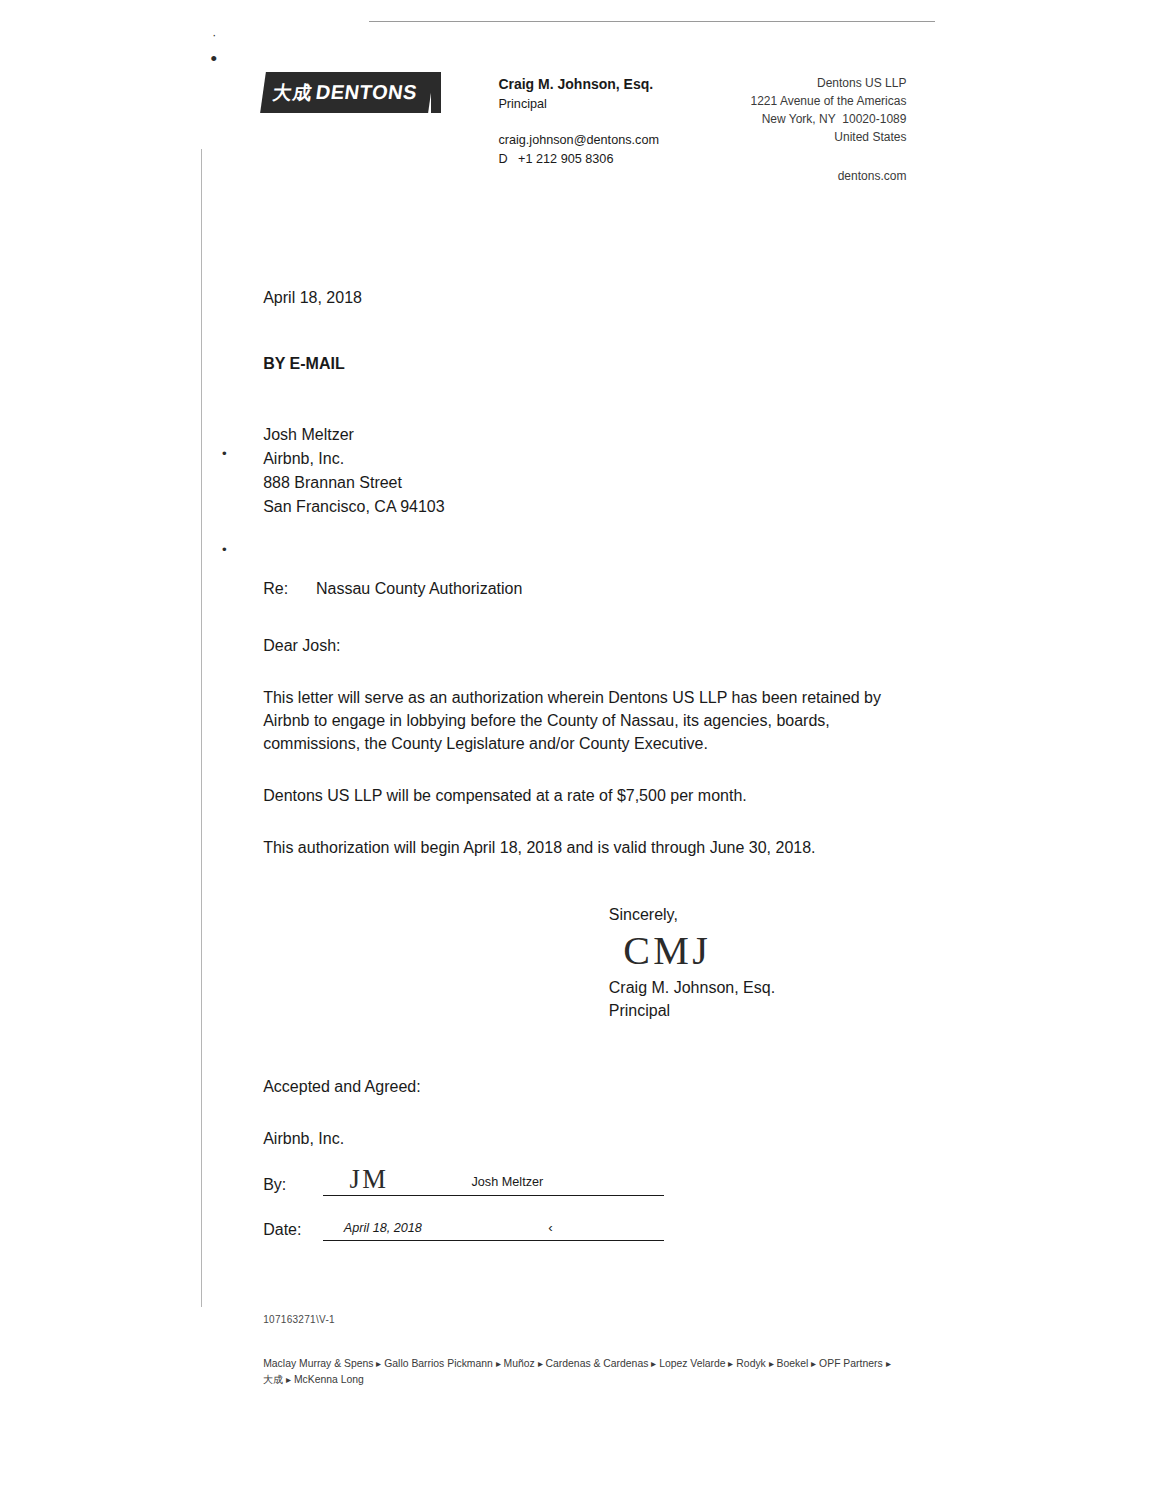·
•
•
•
大成DENTONS
Craig M. Johnson, Esq.
Principal
craig.johnson@dentons.com
D +1 212 905 8306
Dentons US LLP
1221 Avenue of the Americas
New York, NY 10020-1089
United States
dentons.com
April 18, 2018
BY E-MAIL
Josh Meltzer
Airbnb, Inc.
888 Brannan Street
San Francisco, CA 94103
Re: Nassau County Authorization
Dear Josh:
This letter will serve as an authorization wherein Dentons US LLP has been retained by Airbnb to engage in lobbying before the County of Nassau, its agencies, boards, commissions, the County Legislature and/or County Executive.
Dentons US LLP will be compensated at a rate of $7,500 per month.
This authorization will begin April 18, 2018 and is valid through June 30, 2018.
Sincerely,
C M J
Craig M. Johnson, Esq.
Principal
Accepted and Agreed:
Airbnb, Inc.
By:
J M Josh Meltzer
Date:
April 18, 2018 ‹
107163271\V-1
Maclay Murray & Spens ▸ Gallo Barrios Pickmann ▸ Muñoz ▸ Cardenas & Cardenas ▸ Lopez Velarde ▸ Rodyk ▸ Boekel ▸ OPF Partners ▸ 大成 ▸ McKenna Long